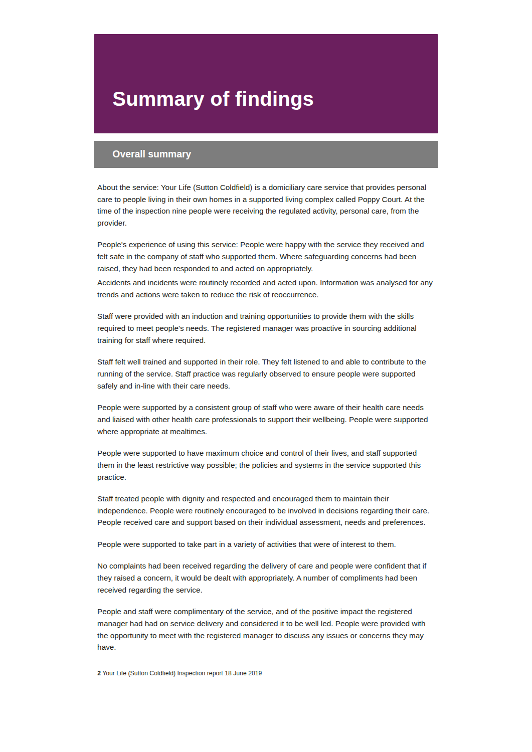Summary of findings
Overall summary
About the service: Your Life (Sutton Coldfield) is a domiciliary care service that provides personal care to people living in their own homes in a supported living complex called Poppy Court. At the time of the inspection nine people were receiving the regulated activity, personal care, from the provider.
People's experience of using this service: People were happy with the service they received and felt safe in the company of staff who supported them. Where safeguarding concerns had been raised, they had been responded to and acted on appropriately.
Accidents and incidents were routinely recorded and acted upon. Information was analysed for any trends and actions were taken to reduce the risk of reoccurrence.
Staff were provided with an induction and training opportunities to provide them with the skills required to meet people's needs. The registered manager was proactive in sourcing additional training for staff where required.
Staff felt well trained and supported in their role. They felt listened to and able to contribute to the running of the service. Staff practice was regularly observed to ensure people were supported safely and in-line with their care needs.
People were supported by a consistent group of staff who were aware of their health care needs and liaised with other health care professionals to support their wellbeing. People were supported where appropriate at mealtimes.
People were supported to have maximum choice and control of their lives, and staff supported them in the least restrictive way possible; the policies and systems in the service supported this practice.
Staff treated people with dignity and respected and encouraged them to maintain their independence. People were routinely encouraged to be involved in decisions regarding their care. People received care and support based on their individual assessment, needs and preferences.
People were supported to take part in a variety of activities that were of interest to them.
No complaints had been received regarding the delivery of care and people were confident that if they raised a concern, it would be dealt with appropriately. A number of compliments had been received regarding the service.
People and staff were complimentary of the service, and of the positive impact the registered manager had had on service delivery and considered it to be well led. People were provided with the opportunity to meet with the registered manager to discuss any issues or concerns they may have.
2 Your Life (Sutton Coldfield) Inspection report 18 June 2019